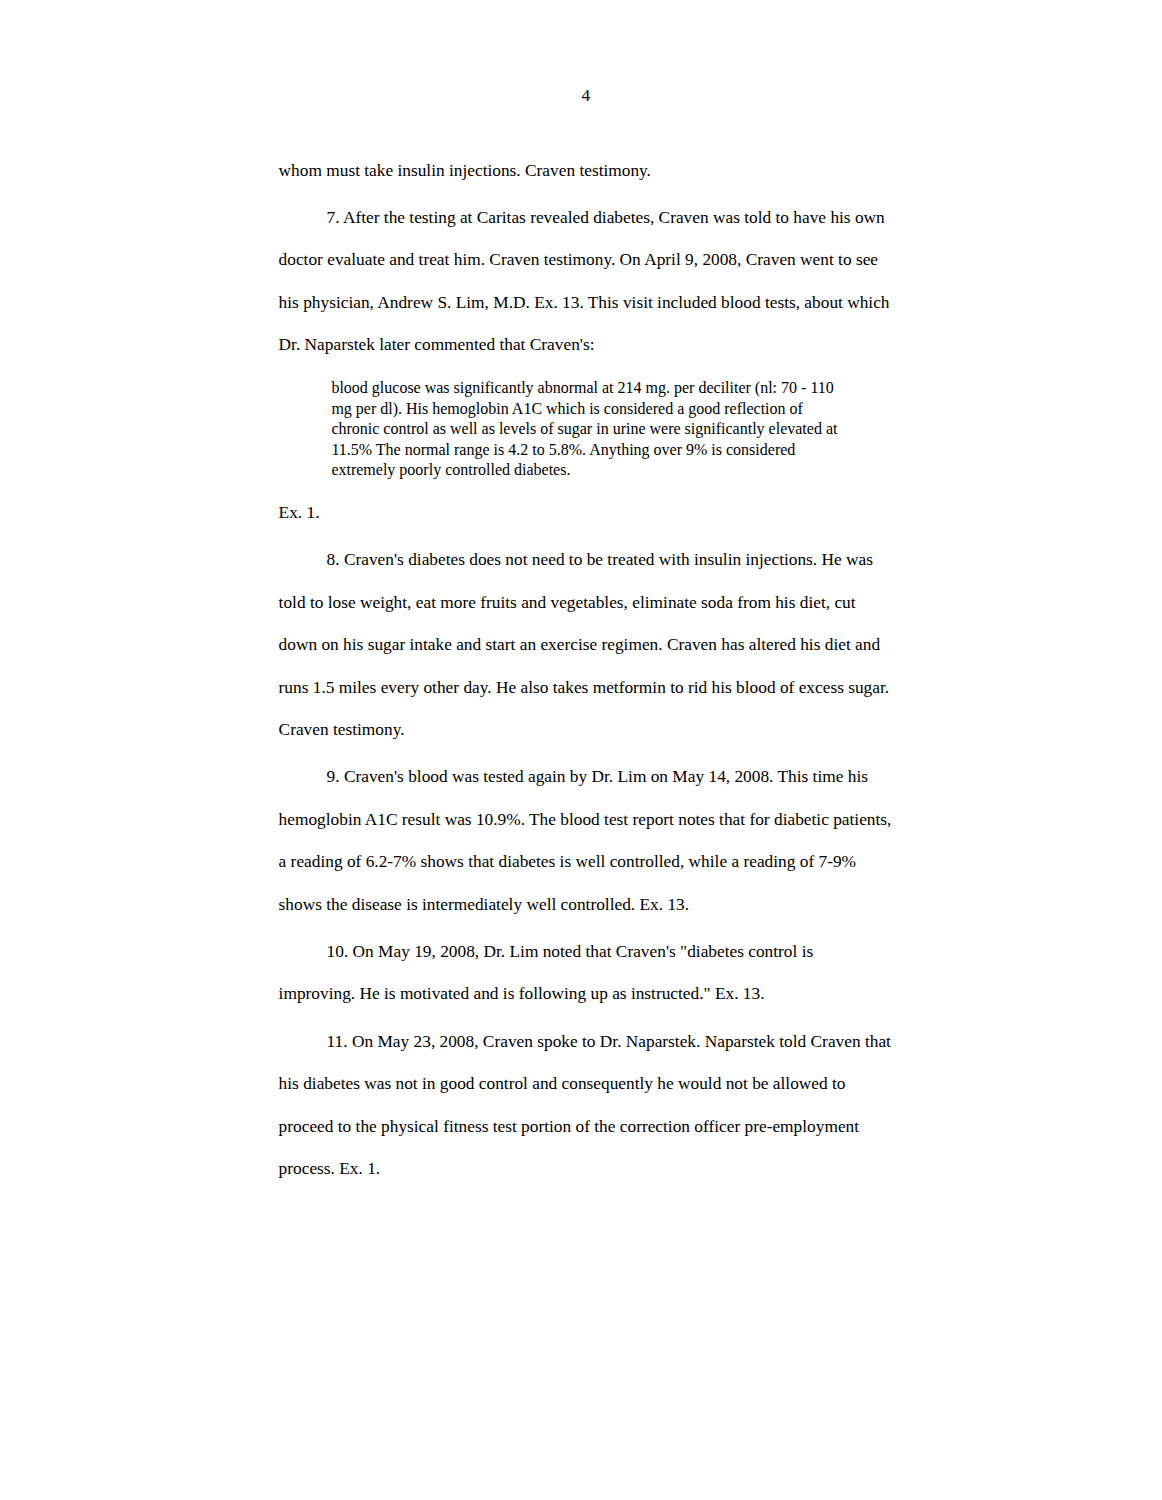4
whom must take insulin injections. Craven testimony.
7. After the testing at Caritas revealed diabetes, Craven was told to have his own doctor evaluate and treat him. Craven testimony. On April 9, 2008, Craven went to see his physician, Andrew S. Lim, M.D. Ex. 13. This visit included blood tests, about which Dr. Naparstek later commented that Craven's:
blood glucose was significantly abnormal at 214 mg. per deciliter (nl: 70 - 110 mg per dl). His hemoglobin A1C which is considered a good reflection of chronic control as well as levels of sugar in urine were significantly elevated at 11.5% The normal range is 4.2 to 5.8%. Anything over 9% is considered extremely poorly controlled diabetes.
Ex. 1.
8. Craven's diabetes does not need to be treated with insulin injections. He was told to lose weight, eat more fruits and vegetables, eliminate soda from his diet, cut down on his sugar intake and start an exercise regimen. Craven has altered his diet and runs 1.5 miles every other day. He also takes metformin to rid his blood of excess sugar. Craven testimony.
9. Craven's blood was tested again by Dr. Lim on May 14, 2008. This time his hemoglobin A1C result was 10.9%. The blood test report notes that for diabetic patients, a reading of 6.2-7% shows that diabetes is well controlled, while a reading of 7-9% shows the disease is intermediately well controlled. Ex. 13.
10. On May 19, 2008, Dr. Lim noted that Craven's "diabetes control is improving. He is motivated and is following up as instructed." Ex. 13.
11. On May 23, 2008, Craven spoke to Dr. Naparstek. Naparstek told Craven that his diabetes was not in good control and consequently he would not be allowed to proceed to the physical fitness test portion of the correction officer pre-employment process. Ex. 1.